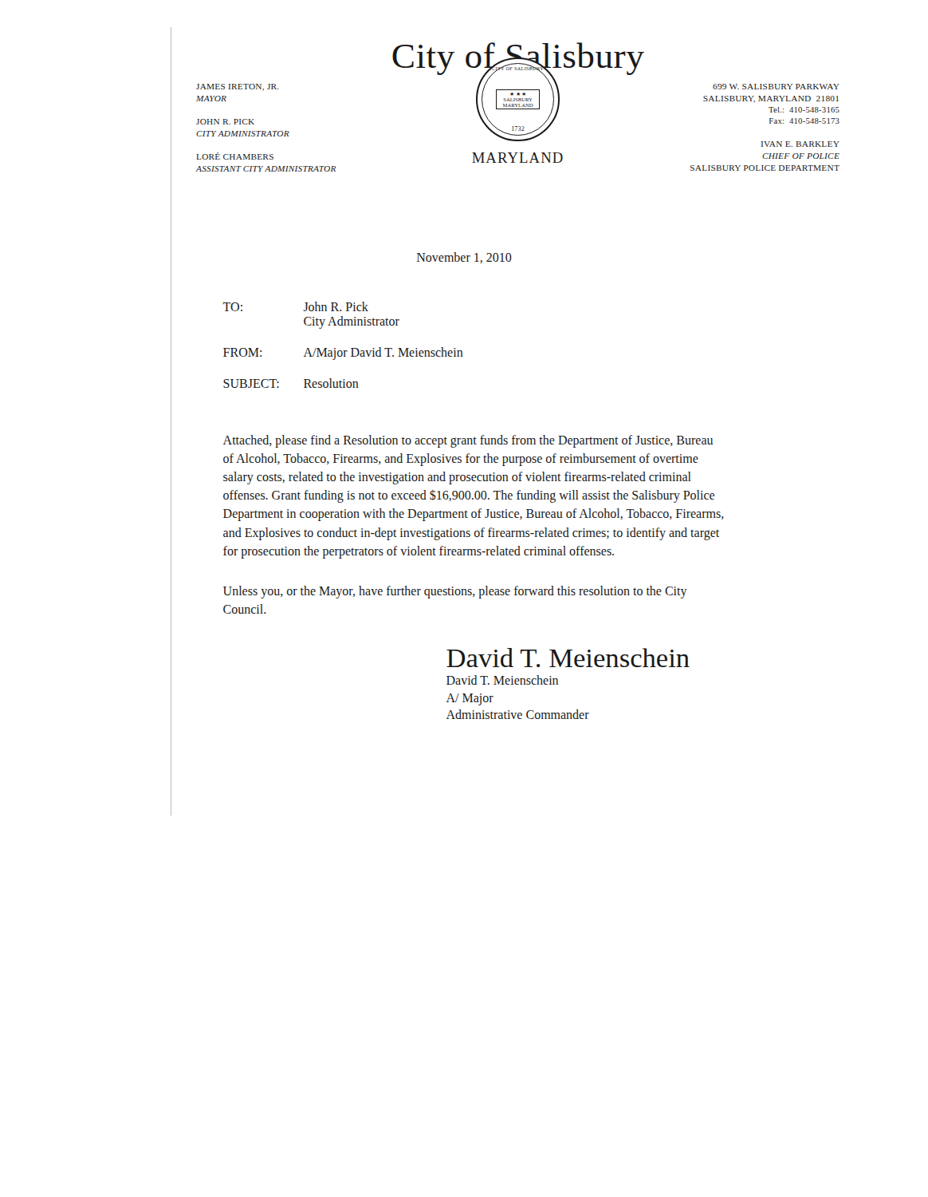James Ireton, Jr.
Mayor
John R. Pick
City Administrator
Loré Chambers
Assistant City Administrator
City of Salisbury
City of Salisbury
★ ★ ★
SALISBURY
MARYLAND
1732
MARYLAND
699 W. SALISBURY PARKWAY
SALISBURY, MARYLAND 21801
Tel.: 410-548-3165
Fax: 410-548-5173
Ivan E. Barkley
Chief of Police
SALISBURY POLICE DEPARTMENT
November 1, 2010
| TO: | John R. Pick City Administrator |
| FROM: | A/Major David T. Meienschein |
| SUBJECT: | Resolution |
Attached, please find a Resolution to accept grant funds from the Department of Justice, Bureau of Alcohol, Tobacco, Firearms, and Explosives for the purpose of reimbursement of overtime salary costs, related to the investigation and prosecution of violent firearms-related criminal offenses. Grant funding is not to exceed $16,900.00. The funding will assist the Salisbury Police Department in cooperation with the Department of Justice, Bureau of Alcohol, Tobacco, Firearms, and Explosives to conduct in-dept investigations of firearms-related crimes; to identify and target for prosecution the perpetrators of violent firearms-related criminal offenses.
Unless you, or the Mayor, have further questions, please forward this resolution to the City Council.
David T. Meienschein
David T. Meienschein
A/ Major
Administrative Commander